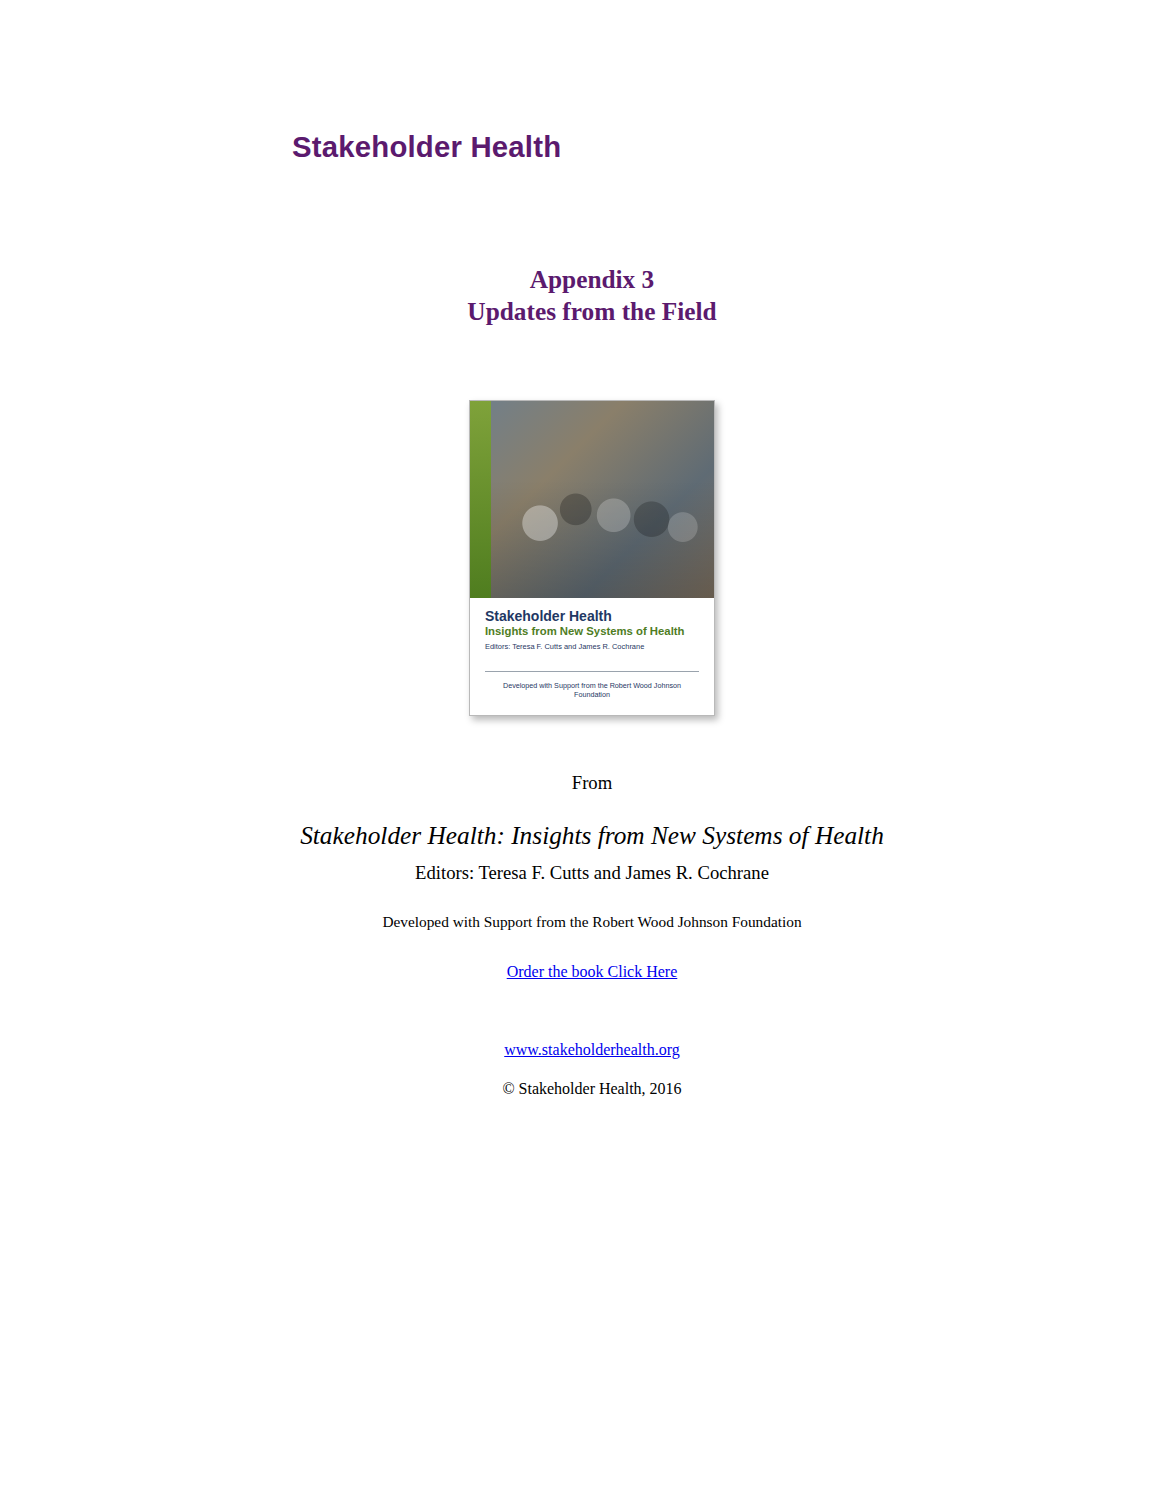Stakeholder Health
Appendix 3 Updates from the Field
Stakeholder Health
Insights from New Systems of Health
Editors: Teresa F. Cutts and James R. Cochrane
Developed with Support from the Robert Wood Johnson Foundation
From
Stakeholder Health: Insights from New Systems of Health
Editors: Teresa F. Cutts and James R. Cochrane
Developed with Support from the Robert Wood Johnson Foundation
Order the book Click Here
www.stakeholderhealth.org
© Stakeholder Health, 2016